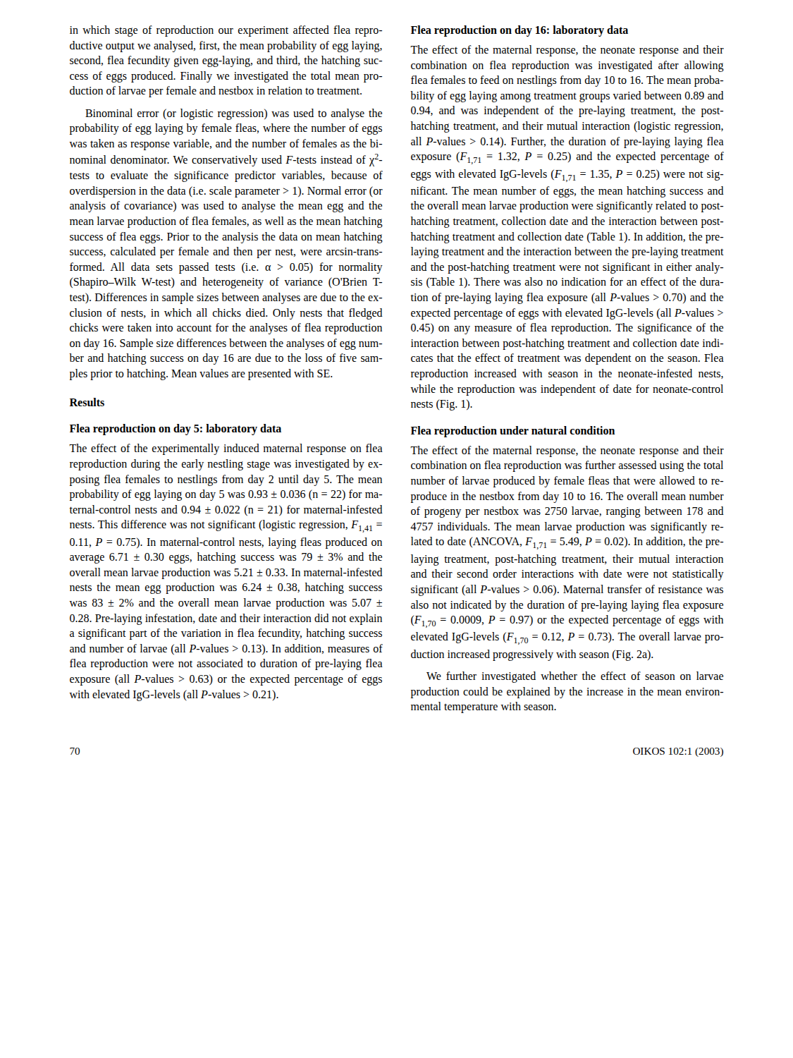in which stage of reproduction our experiment affected flea reproductive output we analysed, first, the mean probability of egg laying, second, flea fecundity given egg-laying, and third, the hatching success of eggs produced. Finally we investigated the total mean production of larvae per female and nestbox in relation to treatment.
Binominal error (or logistic regression) was used to analyse the probability of egg laying by female fleas, where the number of eggs was taken as response variable, and the number of females as the binominal denominator. We conservatively used F-tests instead of χ2-tests to evaluate the significance predictor variables, because of overdispersion in the data (i.e. scale parameter > 1). Normal error (or analysis of covariance) was used to analyse the mean egg and the mean larvae production of flea females, as well as the mean hatching success of flea eggs. Prior to the analysis the data on mean hatching success, calculated per female and then per nest, were arcsin-transformed. All data sets passed tests (i.e. α > 0.05) for normality (Shapiro–Wilk W-test) and heterogeneity of variance (O'Brien T-test). Differences in sample sizes between analyses are due to the exclusion of nests, in which all chicks died. Only nests that fledged chicks were taken into account for the analyses of flea reproduction on day 16. Sample size differences between the analyses of egg number and hatching success on day 16 are due to the loss of five samples prior to hatching. Mean values are presented with SE.
Results
Flea reproduction on day 5: laboratory data
The effect of the experimentally induced maternal response on flea reproduction during the early nestling stage was investigated by exposing flea females to nestlings from day 2 until day 5. The mean probability of egg laying on day 5 was 0.93 ± 0.036 (n = 22) for maternal-control nests and 0.94 ± 0.022 (n = 21) for maternal-infested nests. This difference was not significant (logistic regression, F1,41 = 0.11, P = 0.75). In maternal-control nests, laying fleas produced on average 6.71 ± 0.30 eggs, hatching success was 79 ± 3% and the overall mean larvae production was 5.21 ± 0.33. In maternal-infested nests the mean egg production was 6.24 ± 0.38, hatching success was 83 ± 2% and the overall mean larvae production was 5.07 ± 0.28. Pre-laying infestation, date and their interaction did not explain a significant part of the variation in flea fecundity, hatching success and number of larvae (all P-values > 0.13). In addition, measures of flea reproduction were not associated to duration of pre-laying flea exposure (all P-values > 0.63) or the expected percentage of eggs with elevated IgG-levels (all P-values > 0.21).
Flea reproduction on day 16: laboratory data
The effect of the maternal response, the neonate response and their combination on flea reproduction was investigated after allowing flea females to feed on nestlings from day 10 to 16. The mean probability of egg laying among treatment groups varied between 0.89 and 0.94, and was independent of the pre-laying treatment, the post-hatching treatment, and their mutual interaction (logistic regression, all P-values > 0.14). Further, the duration of pre-laying laying flea exposure (F1,71 = 1.32, P = 0.25) and the expected percentage of eggs with elevated IgG-levels (F1,71 = 1.35, P = 0.25) were not significant. The mean number of eggs, the mean hatching success and the overall mean larvae production were significantly related to post-hatching treatment, collection date and the interaction between post-hatching treatment and collection date (Table 1). In addition, the pre-laying treatment and the interaction between the pre-laying treatment and the post-hatching treatment were not significant in either analysis (Table 1). There was also no indication for an effect of the duration of pre-laying laying flea exposure (all P-values > 0.70) and the expected percentage of eggs with elevated IgG-levels (all P-values > 0.45) on any measure of flea reproduction. The significance of the interaction between post-hatching treatment and collection date indicates that the effect of treatment was dependent on the season. Flea reproduction increased with season in the neonate-infested nests, while the reproduction was independent of date for neonate-control nests (Fig. 1).
Flea reproduction under natural condition
The effect of the maternal response, the neonate response and their combination on flea reproduction was further assessed using the total number of larvae produced by female fleas that were allowed to reproduce in the nestbox from day 10 to 16. The overall mean number of progeny per nestbox was 2750 larvae, ranging between 178 and 4757 individuals. The mean larvae production was significantly related to date (ANCOVA, F1,71 = 5.49, P = 0.02). In addition, the pre-laying treatment, post-hatching treatment, their mutual interaction and their second order interactions with date were not statistically significant (all P-values > 0.06). Maternal transfer of resistance was also not indicated by the duration of pre-laying laying flea exposure (F1,70 = 0.0009, P = 0.97) or the expected percentage of eggs with elevated IgG-levels (F1,70 = 0.12, P = 0.73). The overall larvae production increased progressively with season (Fig. 2a).
We further investigated whether the effect of season on larvae production could be explained by the increase in the mean environmental temperature with season.
70 OIKOS 102:1 (2003)